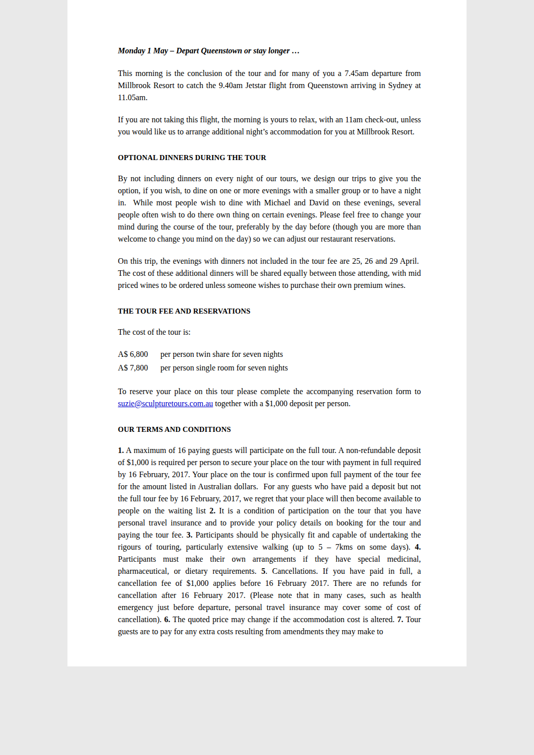Monday 1 May – Depart Queenstown or stay longer …
This morning is the conclusion of the tour and for many of you a 7.45am departure from Millbrook Resort to catch the 9.40am Jetstar flight from Queenstown arriving in Sydney at 11.05am.
If you are not taking this flight, the morning is yours to relax, with an 11am check-out, unless you would like us to arrange additional night’s accommodation for you at Millbrook Resort.
OPTIONAL DINNERS DURING THE TOUR
By not including dinners on every night of our tours, we design our trips to give you the option, if you wish, to dine on one or more evenings with a smaller group or to have a night in. While most people wish to dine with Michael and David on these evenings, several people often wish to do there own thing on certain evenings. Please feel free to change your mind during the course of the tour, preferably by the day before (though you are more than welcome to change you mind on the day) so we can adjust our restaurant reservations.
On this trip, the evenings with dinners not included in the tour fee are 25, 26 and 29 April. The cost of these additional dinners will be shared equally between those attending, with mid priced wines to be ordered unless someone wishes to purchase their own premium wines.
THE TOUR FEE AND RESERVATIONS
The cost of the tour is:
| A$ 6,800 | per person twin share for seven nights |
| A$ 7,800 | per person single room for seven nights |
To reserve your place on this tour please complete the accompanying reservation form to suzie@sculpturetours.com.au together with a $1,000 deposit per person.
OUR TERMS AND CONDITIONS
1. A maximum of 16 paying guests will participate on the full tour. A non-refundable deposit of $1,000 is required per person to secure your place on the tour with payment in full required by 16 February, 2017. Your place on the tour is confirmed upon full payment of the tour fee for the amount listed in Australian dollars. For any guests who have paid a deposit but not the full tour fee by 16 February, 2017, we regret that your place will then become available to people on the waiting list 2. It is a condition of participation on the tour that you have personal travel insurance and to provide your policy details on booking for the tour and paying the tour fee. 3. Participants should be physically fit and capable of undertaking the rigours of touring, particularly extensive walking (up to 5 – 7kms on some days). 4. Participants must make their own arrangements if they have special medicinal, pharmaceutical, or dietary requirements. 5. Cancellations. If you have paid in full, a cancellation fee of $1,000 applies before 16 February 2017. There are no refunds for cancellation after 16 February 2017. (Please note that in many cases, such as health emergency just before departure, personal travel insurance may cover some of cost of cancellation). 6. The quoted price may change if the accommodation cost is altered. 7. Tour guests are to pay for any extra costs resulting from amendments they may make to